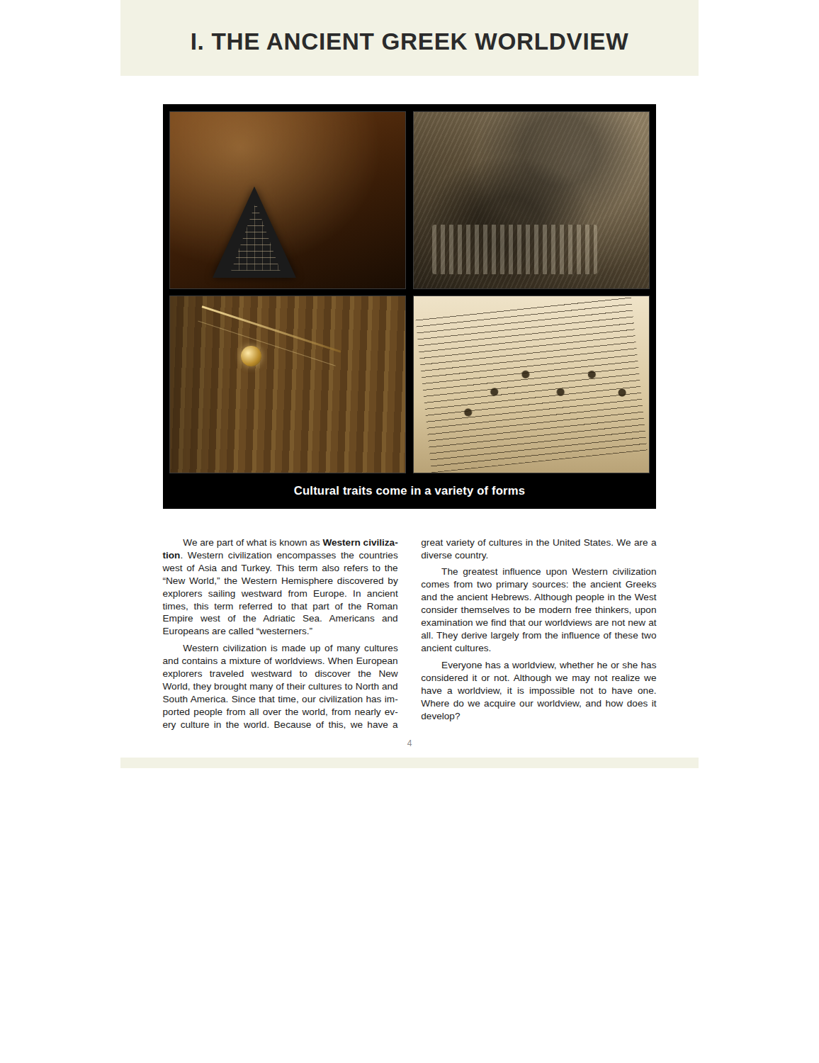I. The Ancient Greek Worldview
Cultural traits come in a variety of forms
We are part of what is known as Western civilization. Western civilization encompasses the countries west of Asia and Turkey. This term also refers to the “New World,” the Western Hemisphere discovered by explorers sailing westward from Europe. In ancient times, this term referred to that part of the Roman Empire west of the Adriatic Sea. Americans and Europeans are called “westerners.”
Western civilization is made up of many cultures and contains a mixture of worldviews. When European explorers traveled westward to discover the New World, they brought many of their cultures to North and South America. Since that time, our civilization has imported people from all over the world, from nearly every culture in the world. Because of this, we have a great variety of cultures in the United States. We are a diverse country.
The greatest influence upon Western civilization comes from two primary sources: the ancient Greeks and the ancient Hebrews. Although people in the West consider themselves to be modern free thinkers, upon examination we find that our worldviews are not new at all. They derive largely from the influence of these two ancient cultures.
Everyone has a worldview, whether he or she has considered it or not. Although we may not realize we have a worldview, it is impossible not to have one. Where do we acquire our worldview, and how does it develop?
4